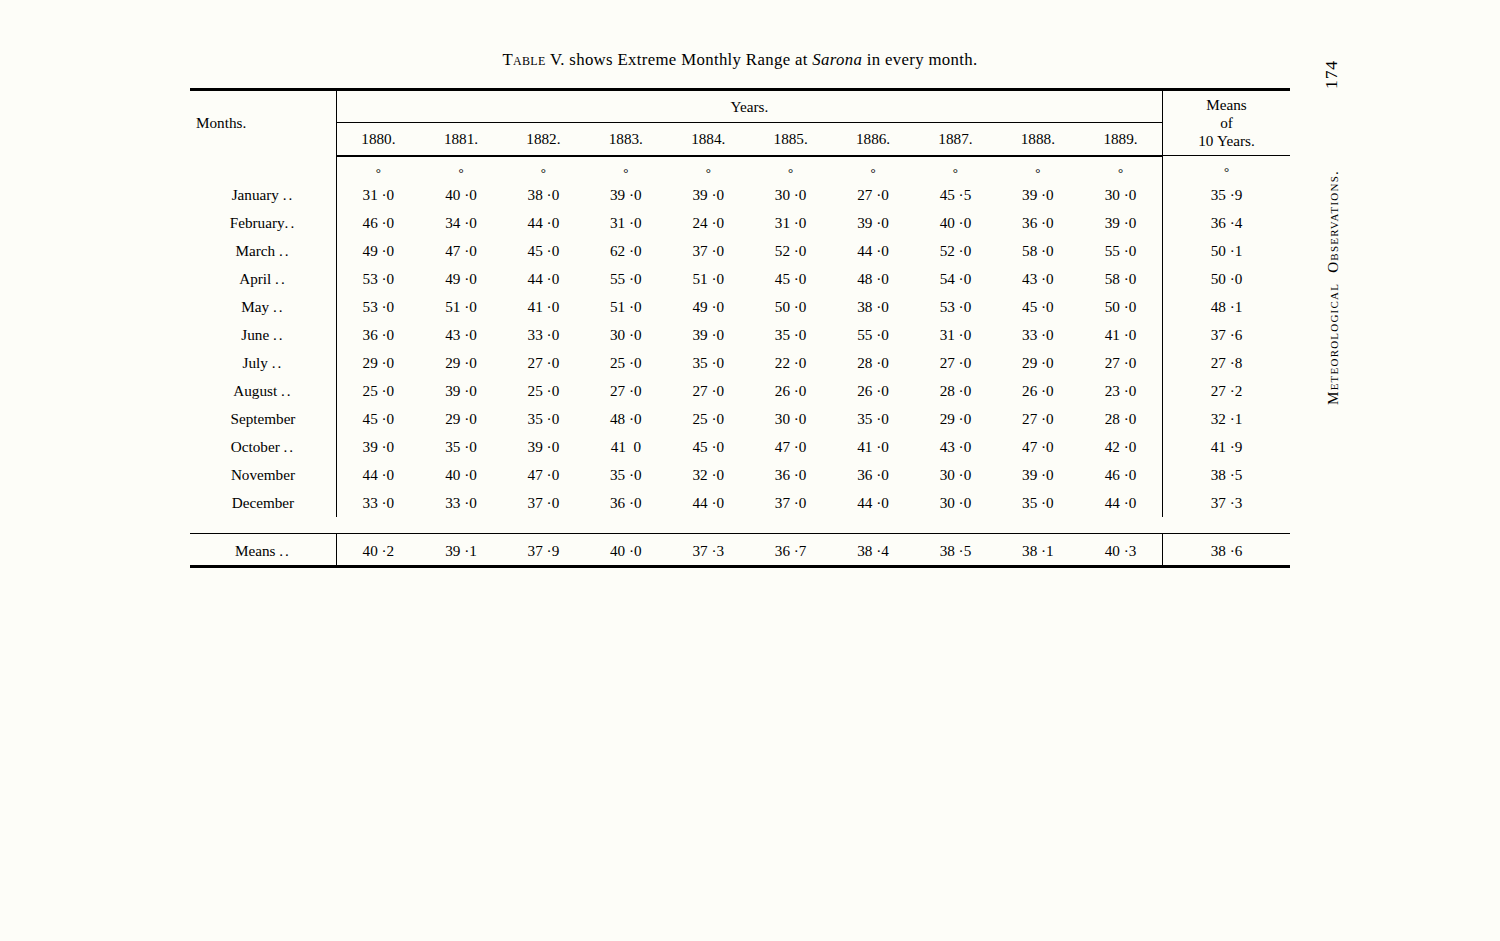174
Meteorological Observations.
Table V. shows Extreme Monthly Range at Sarona in every month.
| Months. | Years. | Means of 10 Years. |
| --- | --- | --- |
| 1880. | 1881. | 1882. | 1883. | 1884. | 1885. | 1886. | 1887. | 1888. | 1889. |
| | ° | ° | ° | ° | ° | ° | ° | ° | ° | ° | ° |
| January .. | 31 ·0 | 40 ·0 | 38 ·0 | 39 ·0 | 39 ·0 | 30 ·0 | 27 ·0 | 45 ·5 | 39 ·0 | 30 ·0 | 35 ·9 |
| February .. | 46 ·0 | 34 ·0 | 44 ·0 | 31 ·0 | 24 ·0 | 31 ·0 | 39 ·0 | 40 ·0 | 36 ·0 | 39 ·0 | 36 ·4 |
| March .. | 49 ·0 | 47 ·0 | 45 ·0 | 62 ·0 | 37 ·0 | 52 ·0 | 44 ·0 | 52 ·0 | 58 ·0 | 55 ·0 | 50 ·1 |
| April .. | 53 ·0 | 49 ·0 | 44 ·0 | 55 ·0 | 51 ·0 | 45 ·0 | 48 ·0 | 54 ·0 | 43 ·0 | 58 ·0 | 50 ·0 |
| May .. | 53 ·0 | 51 ·0 | 41 ·0 | 51 ·0 | 49 ·0 | 50 ·0 | 38 ·0 | 53 ·0 | 45 ·0 | 50 ·0 | 48 ·1 |
| June .. | 36 ·0 | 43 ·0 | 33 ·0 | 30 ·0 | 39 ·0 | 35 ·0 | 55 ·0 | 31 ·0 | 33 ·0 | 41 ·0 | 37 ·6 |
| July .. | 29 ·0 | 29 ·0 | 27 ·0 | 25 ·0 | 35 ·0 | 22 ·0 | 28 ·0 | 27 ·0 | 29 ·0 | 27 ·0 | 27 ·8 |
| August .. | 25 ·0 | 39 ·0 | 25 ·0 | 27 ·0 | 27 ·0 | 26 ·0 | 26 ·0 | 28 ·0 | 26 ·0 | 23 ·0 | 27 ·2 |
| September | 45 ·0 | 29 ·0 | 35 ·0 | 48 ·0 | 25 ·0 | 30 ·0 | 35 ·0 | 29 ·0 | 27 ·0 | 28 ·0 | 32 ·1 |
| October .. | 39 ·0 | 35 ·0 | 39 ·0 | 41 0 | 45 ·0 | 47 ·0 | 41 ·0 | 43 ·0 | 47 ·0 | 42 ·0 | 41 ·9 |
| November | 44 ·0 | 40 ·0 | 47 ·0 | 35 ·0 | 32 ·0 | 36 ·0 | 36 ·0 | 30 ·0 | 39 ·0 | 46 ·0 | 38 ·5 |
| December | 33 ·0 | 33 ·0 | 37 ·0 | 36 ·0 | 44 ·0 | 37 ·0 | 44 ·0 | 30 ·0 | 35 ·0 | 44 ·0 | 37 ·3 |
| Means .. | 40 ·2 | 39 ·1 | 37 ·9 | 40 ·0 | 37 ·3 | 36 ·7 | 38 ·4 | 38 ·5 | 38 ·1 | 40 ·3 | 38 ·6 |